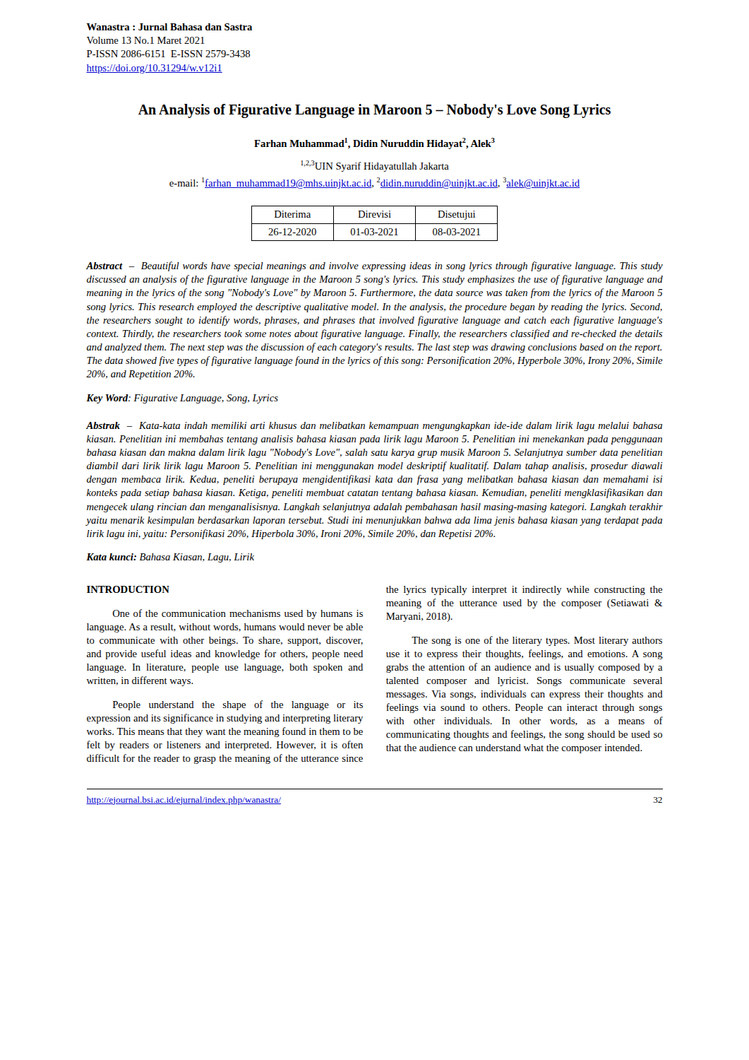Wanastra : Jurnal Bahasa dan Sastra
Volume 13 No.1 Maret 2021
P-ISSN 2086-6151 E-ISSN 2579-3438
https://doi.org/10.31294/w.v12i1
An Analysis of Figurative Language in Maroon 5 – Nobody's Love Song Lyrics
Farhan Muhammad1, Didin Nuruddin Hidayat2, Alek3
1,2,3UIN Syarif Hidayatullah Jakarta
e-mail: 1farhan_muhammad19@mhs.uinjkt.ac.id, 2didin.nuruddin@uinjkt.ac.id, 3alek@uinjkt.ac.id
| Diterima | Direvisi | Disetujui |
| --- | --- | --- |
| 26-12-2020 | 01-03-2021 | 08-03-2021 |
Abstract – Beautiful words have special meanings and involve expressing ideas in song lyrics through figurative language. This study discussed an analysis of the figurative language in the Maroon 5 song's lyrics. This study emphasizes the use of figurative language and meaning in the lyrics of the song "Nobody's Love" by Maroon 5. Furthermore, the data source was taken from the lyrics of the Maroon 5 song lyrics. This research employed the descriptive qualitative model. In the analysis, the procedure began by reading the lyrics. Second, the researchers sought to identify words, phrases, and phrases that involved figurative language and catch each figurative language's context. Thirdly, the researchers took some notes about figurative language. Finally, the researchers classified and re-checked the details and analyzed them. The next step was the discussion of each category's results. The last step was drawing conclusions based on the report. The data showed five types of figurative language found in the lyrics of this song: Personification 20%, Hyperbole 30%, Irony 20%, Simile 20%, and Repetition 20%.
Key Word: Figurative Language, Song, Lyrics
Abstrak – Kata-kata indah memiliki arti khusus dan melibatkan kemampuan mengungkapkan ide-ide dalam lirik lagu melalui bahasa kiasan. Penelitian ini membahas tentang analisis bahasa kiasan pada lirik lagu Maroon 5. Penelitian ini menekankan pada penggunaan bahasa kiasan dan makna dalam lirik lagu "Nobody's Love", salah satu karya grup musik Maroon 5. Selanjutnya sumber data penelitian diambil dari lirik lirik lagu Maroon 5. Penelitian ini menggunakan model deskriptif kualitatif. Dalam tahap analisis, prosedur diawali dengan membaca lirik. Kedua, peneliti berupaya mengidentifikasi kata dan frasa yang melibatkan bahasa kiasan dan memahami isi konteks pada setiap bahasa kiasan. Ketiga, peneliti membuat catatan tentang bahasa kiasan. Kemudian, peneliti mengklasifikasikan dan mengecek ulang rincian dan menganalisisnya. Langkah selanjutnya adalah pembahasan hasil masing-masing kategori. Langkah terakhir yaitu menarik kesimpulan berdasarkan laporan tersebut. Studi ini menunjukkan bahwa ada lima jenis bahasa kiasan yang terdapat pada lirik lagu ini, yaitu: Personifikasi 20%, Hiperbola 30%, Ironi 20%, Simile 20%, dan Repetisi 20%.
Kata kunci: Bahasa Kiasan, Lagu, Lirik
INTRODUCTION
One of the communication mechanisms used by humans is language. As a result, without words, humans would never be able to communicate with other beings. To share, support, discover, and provide useful ideas and knowledge for others, people need language. In literature, people use language, both spoken and written, in different ways.
People understand the shape of the language or its expression and its significance in studying and interpreting literary works. This means that they want the meaning found in them to be felt by readers or listeners and interpreted. However, it is often difficult for the reader to grasp the meaning of the utterance since the lyrics typically interpret it indirectly while constructing the meaning of the utterance used by the composer (Setiawati & Maryani, 2018).
The song is one of the literary types. Most literary authors use it to express their thoughts, feelings, and emotions. A song grabs the attention of an audience and is usually composed by a talented composer and lyricist. Songs communicate several messages. Via songs, individuals can express their thoughts and feelings via sound to others. People can interact through songs with other individuals. In other words, as a means of communicating thoughts and feelings, the song should be used so that the audience can understand what the composer intended.
http://ejournal.bsi.ac.id/ejurnal/index.php/wanastra/ 32